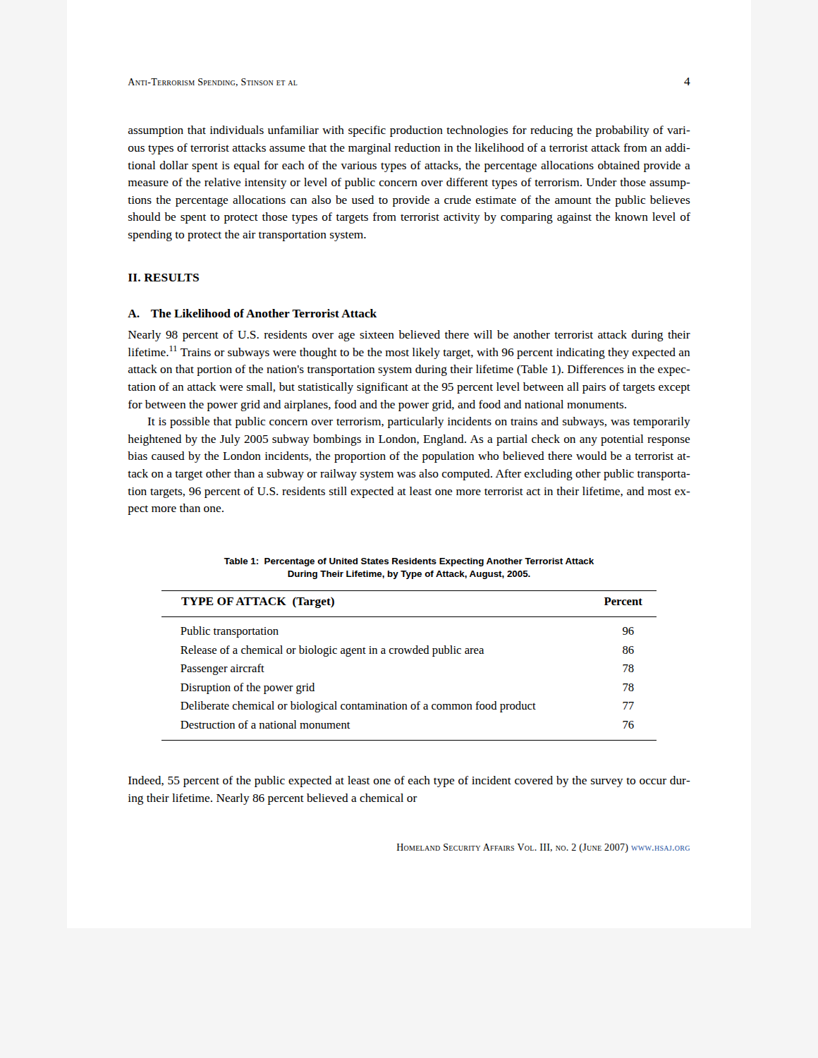Anti-Terrorism Spending, Stinson et al 4
assumption that individuals unfamiliar with specific production technologies for reducing the probability of various types of terrorist attacks assume that the marginal reduction in the likelihood of a terrorist attack from an additional dollar spent is equal for each of the various types of attacks, the percentage allocations obtained provide a measure of the relative intensity or level of public concern over different types of terrorism. Under those assumptions the percentage allocations can also be used to provide a crude estimate of the amount the public believes should be spent to protect those types of targets from terrorist activity by comparing against the known level of spending to protect the air transportation system.
II. RESULTS
A. The Likelihood of Another Terrorist Attack
Nearly 98 percent of U.S. residents over age sixteen believed there will be another terrorist attack during their lifetime.11 Trains or subways were thought to be the most likely target, with 96 percent indicating they expected an attack on that portion of the nation's transportation system during their lifetime (Table 1). Differences in the expectation of an attack were small, but statistically significant at the 95 percent level between all pairs of targets except for between the power grid and airplanes, food and the power grid, and food and national monuments.
It is possible that public concern over terrorism, particularly incidents on trains and subways, was temporarily heightened by the July 2005 subway bombings in London, England. As a partial check on any potential response bias caused by the London incidents, the proportion of the population who believed there would be a terrorist attack on a target other than a subway or railway system was also computed. After excluding other public transportation targets, 96 percent of U.S. residents still expected at least one more terrorist act in their lifetime, and most expect more than one.
Table 1: Percentage of United States Residents Expecting Another Terrorist Attack During Their Lifetime, by Type of Attack, August, 2005.
| TYPE OF ATTACK (Target) | Percent |
| --- | --- |
| Public transportation | 96 |
| Release of a chemical or biologic agent in a crowded public area | 86 |
| Passenger aircraft | 78 |
| Disruption of the power grid | 78 |
| Deliberate chemical or biological contamination of a common food product | 77 |
| Destruction of a national monument | 76 |
Indeed, 55 percent of the public expected at least one of each type of incident covered by the survey to occur during their lifetime. Nearly 86 percent believed a chemical or
Homeland Security Affairs Vol. III, no. 2 (June 2007) www.hsaj.org